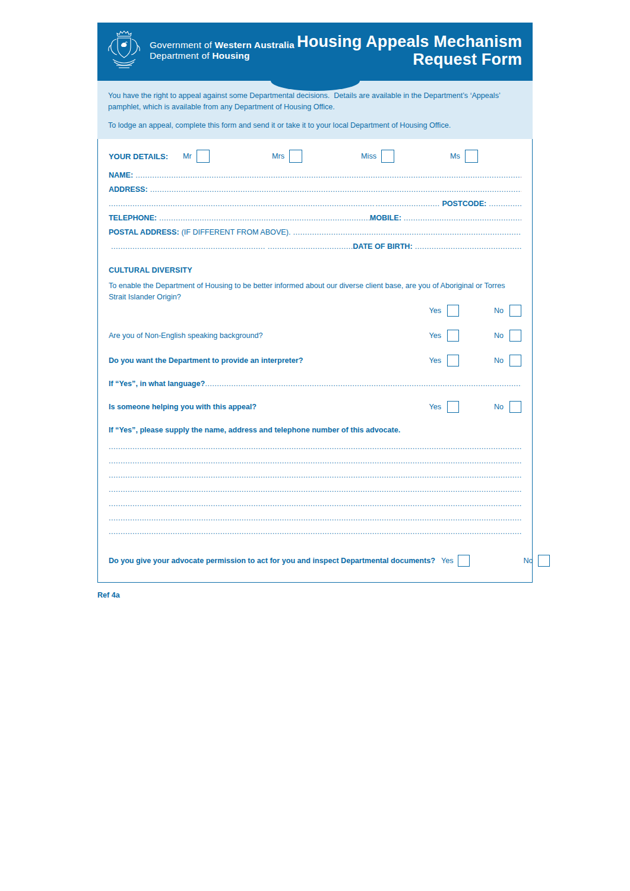Government of Western Australia
Department of Housing
Housing Appeals Mechanism
Request Form
You have the right to appeal against some Departmental decisions. Details are available in the Department’s ‘Appeals’ pamphlet, which is available from any Department of Housing Office.
To lodge an appeal, complete this form and send it or take it to your local Department of Housing Office.
YOUR DETAILS:
Mr
Mrs
Miss
Ms
NAME: ..............................................................................................................................................................................................................................................
ADDRESS: .....................................................................................................................................................................................................................................
.................................................................................................................................................................................
........................... POSTCODE: .................................................
TELEPHONE: .................................................................................................................................
MOBILE: .........................................................................
POSTAL ADDRESS: (IF DIFFERENT FROM ABOVE). .................................................................................................................................................
................................................................. .................................................................
DATE OF BIRTH: .................................................................
CULTURAL DIVERSITY
To enable the Department of Housing to be better informed about our diverse client base, are you of Aboriginal or Torres Strait Islander Origin?
Yes
No
Are you of Non-English speaking background?
Yes
No
Do you want the Department to provide an interpreter?
Yes
No
If “Yes”, in what language? .................................................................................................................................................................................................................
Is someone helping you with this appeal?
Yes
No
If “Yes”, please supply the name, address and telephone number of this advocate.
.........................................................................................................................................................................................................................................................
.........................................................................................................................................................................................................................................................
.........................................................................................................................................................................................................................................................
.........................................................................................................................................................................................................................................................
.........................................................................................................................................................................................................................................................
.........................................................................................................................................................................................................................................................
.........................................................................................................................................................................................................................................................
Do you give your advocate permission to act for you and inspect Departmental documents?
Yes
No
Ref 4a